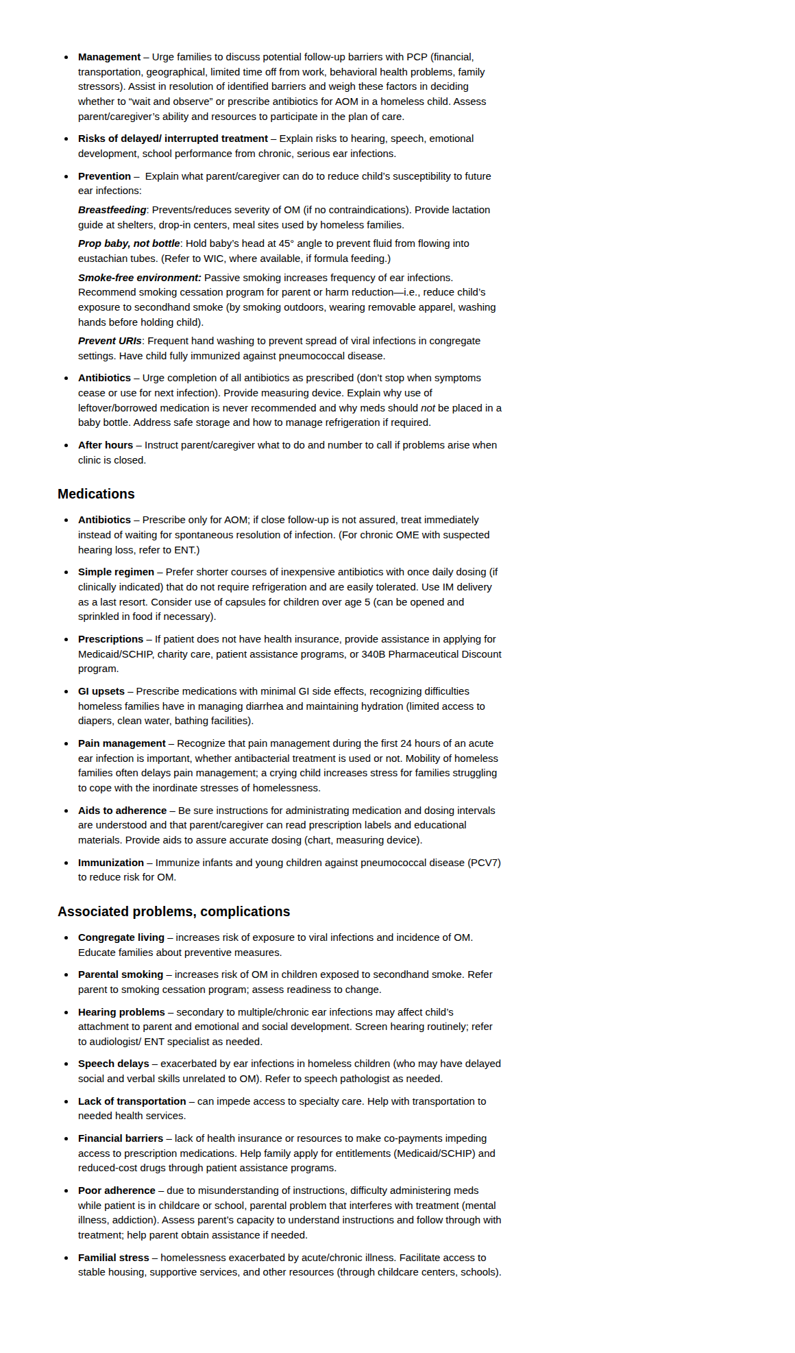Management – Urge families to discuss potential follow-up barriers with PCP (financial, transportation, geographical, limited time off from work, behavioral health problems, family stressors). Assist in resolution of identified barriers and weigh these factors in deciding whether to “wait and observe” or prescribe antibiotics for AOM in a homeless child. Assess parent/caregiver’s ability and resources to participate in the plan of care.
Risks of delayed/ interrupted treatment – Explain risks to hearing, speech, emotional development, school performance from chronic, serious ear infections.
Prevention – Explain what parent/caregiver can do to reduce child’s susceptibility to future ear infections:
Breastfeeding: Prevents/reduces severity of OM (if no contraindications). Provide lactation guide at shelters, drop-in centers, meal sites used by homeless families.
Prop baby, not bottle: Hold baby’s head at 45° angle to prevent fluid from flowing into eustachian tubes. (Refer to WIC, where available, if formula feeding.)
Smoke-free environment: Passive smoking increases frequency of ear infections. Recommend smoking cessation program for parent or harm reduction—i.e., reduce child’s exposure to secondhand smoke (by smoking outdoors, wearing removable apparel, washing hands before holding child).
Prevent URIs: Frequent hand washing to prevent spread of viral infections in congregate settings. Have child fully immunized against pneumococcal disease.
Antibiotics – Urge completion of all antibiotics as prescribed (don’t stop when symptoms cease or use for next infection). Provide measuring device. Explain why use of leftover/borrowed medication is never recommended and why meds should not be placed in a baby bottle. Address safe storage and how to manage refrigeration if required.
After hours – Instruct parent/caregiver what to do and number to call if problems arise when clinic is closed.
Medications
Antibiotics – Prescribe only for AOM; if close follow-up is not assured, treat immediately instead of waiting for spontaneous resolution of infection. (For chronic OME with suspected hearing loss, refer to ENT.)
Simple regimen – Prefer shorter courses of inexpensive antibiotics with once daily dosing (if clinically indicated) that do not require refrigeration and are easily tolerated. Use IM delivery as a last resort. Consider use of capsules for children over age 5 (can be opened and sprinkled in food if necessary).
Prescriptions – If patient does not have health insurance, provide assistance in applying for Medicaid/SCHIP, charity care, patient assistance programs, or 340B Pharmaceutical Discount program.
GI upsets – Prescribe medications with minimal GI side effects, recognizing difficulties homeless families have in managing diarrhea and maintaining hydration (limited access to diapers, clean water, bathing facilities).
Pain management – Recognize that pain management during the first 24 hours of an acute ear infection is important, whether antibacterial treatment is used or not. Mobility of homeless families often delays pain management; a crying child increases stress for families struggling to cope with the inordinate stresses of homelessness.
Aids to adherence – Be sure instructions for administrating medication and dosing intervals are understood and that parent/caregiver can read prescription labels and educational materials. Provide aids to assure accurate dosing (chart, measuring device).
Immunization – Immunize infants and young children against pneumococcal disease (PCV7) to reduce risk for OM.
Associated problems, complications
Congregate living – increases risk of exposure to viral infections and incidence of OM. Educate families about preventive measures.
Parental smoking – increases risk of OM in children exposed to secondhand smoke. Refer parent to smoking cessation program; assess readiness to change.
Hearing problems – secondary to multiple/chronic ear infections may affect child’s attachment to parent and emotional and social development. Screen hearing routinely; refer to audiologist/ ENT specialist as needed.
Speech delays – exacerbated by ear infections in homeless children (who may have delayed social and verbal skills unrelated to OM). Refer to speech pathologist as needed.
Lack of transportation – can impede access to specialty care. Help with transportation to needed health services.
Financial barriers – lack of health insurance or resources to make co-payments impeding access to prescription medications. Help family apply for entitlements (Medicaid/SCHIP) and reduced-cost drugs through patient assistance programs.
Poor adherence – due to misunderstanding of instructions, difficulty administering meds while patient is in childcare or school, parental problem that interferes with treatment (mental illness, addiction). Assess parent’s capacity to understand instructions and follow through with treatment; help parent obtain assistance if needed.
Familial stress – homelessness exacerbated by acute/chronic illness. Facilitate access to stable housing, supportive services, and other resources (through childcare centers, schools).